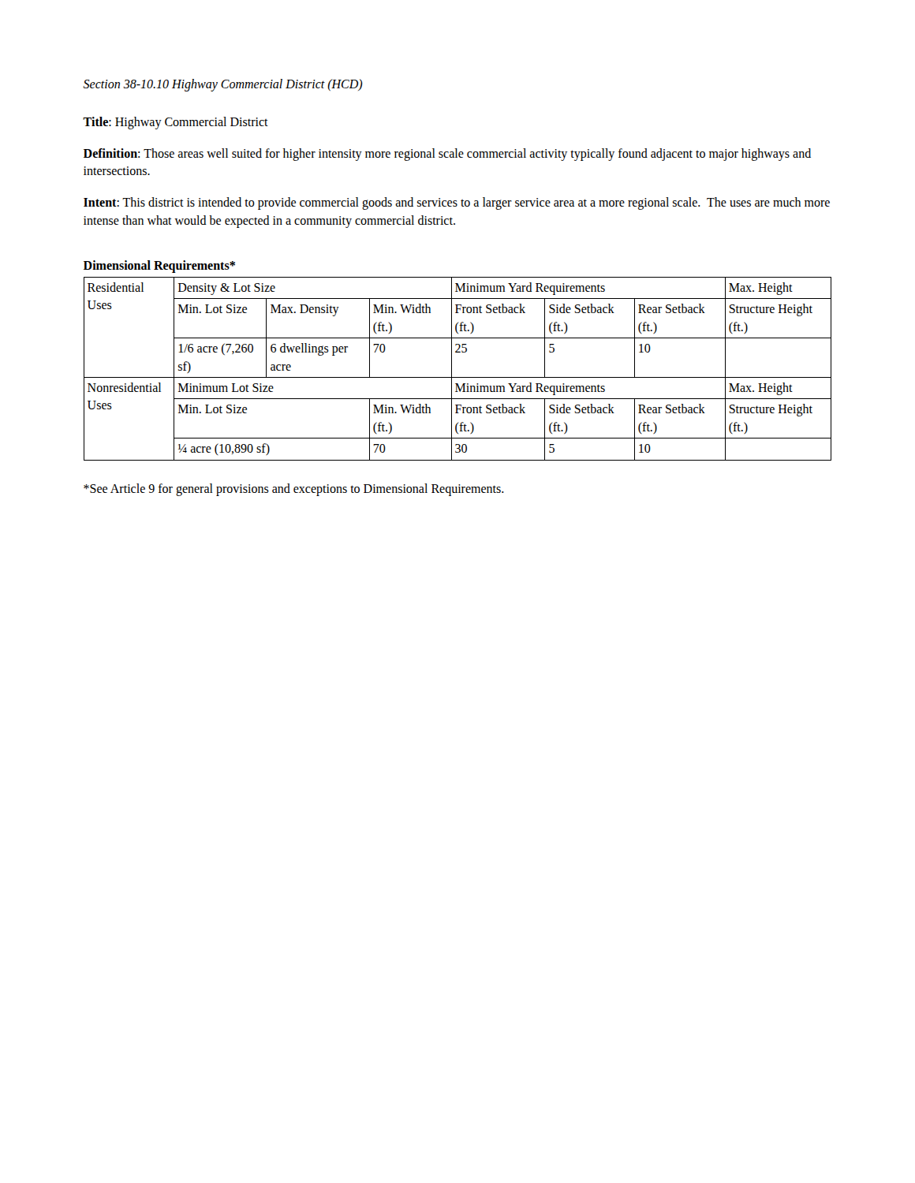Section 38-10.10 Highway Commercial District (HCD)
Title: Highway Commercial District
Definition: Those areas well suited for higher intensity more regional scale commercial activity typically found adjacent to major highways and intersections.
Intent: This district is intended to provide commercial goods and services to a larger service area at a more regional scale. The uses are much more intense than what would be expected in a community commercial district.
Dimensional Requirements*
| Residential Uses | Density & Lot Size | Minimum Yard Requirements | Max. Height |
| Min. Lot Size | Max. Density | Min. Width (ft.) | Front Setback (ft.) | Side Setback (ft.) | Rear Setback (ft.) | Structure Height (ft.) |
| 1/6 acre (7,260 sf) | 6 dwellings per acre | 70 | 25 | 5 | 10 | |
| Nonresidential Uses | Minimum Lot Size | Minimum Yard Requirements | Max. Height |
| Min. Lot Size | Min. Width (ft.) | Front Setback (ft.) | Side Setback (ft.) | Rear Setback (ft.) | Structure Height (ft.) |
| ¼ acre (10,890 sf) | 70 | 30 | 5 | 10 | |
*See Article 9 for general provisions and exceptions to Dimensional Requirements.